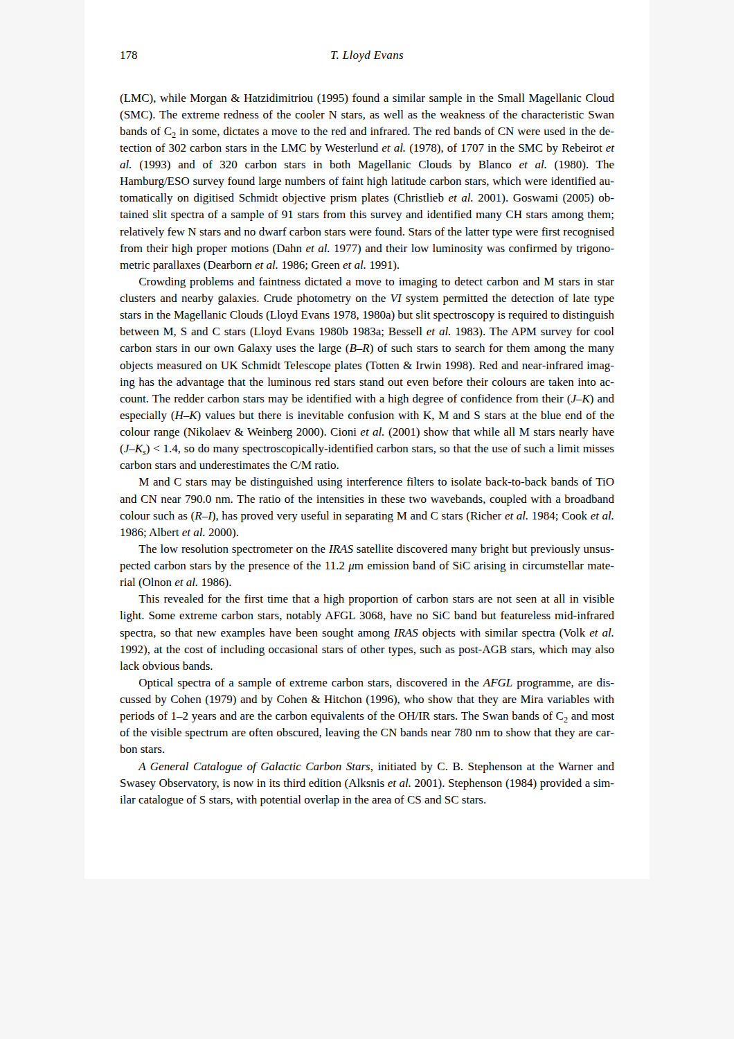178
T. Lloyd Evans
(LMC), while Morgan & Hatzidimitriou (1995) found a similar sample in the Small Magellanic Cloud (SMC). The extreme redness of the cooler N stars, as well as the weakness of the characteristic Swan bands of C2 in some, dictates a move to the red and infrared. The red bands of CN were used in the detection of 302 carbon stars in the LMC by Westerlund et al. (1978), of 1707 in the SMC by Rebeirot et al. (1993) and of 320 carbon stars in both Magellanic Clouds by Blanco et al. (1980). The Hamburg/ESO survey found large numbers of faint high latitude carbon stars, which were identified automatically on digitised Schmidt objective prism plates (Christlieb et al. 2001). Goswami (2005) obtained slit spectra of a sample of 91 stars from this survey and identified many CH stars among them; relatively few N stars and no dwarf carbon stars were found. Stars of the latter type were first recognised from their high proper motions (Dahn et al. 1977) and their low luminosity was confirmed by trigonometric parallaxes (Dearborn et al. 1986; Green et al. 1991).
Crowding problems and faintness dictated a move to imaging to detect carbon and M stars in star clusters and nearby galaxies. Crude photometry on the VI system permitted the detection of late type stars in the Magellanic Clouds (Lloyd Evans 1978, 1980a) but slit spectroscopy is required to distinguish between M, S and C stars (Lloyd Evans 1980b 1983a; Bessell et al. 1983). The APM survey for cool carbon stars in our own Galaxy uses the large (B–R) of such stars to search for them among the many objects measured on UK Schmidt Telescope plates (Totten & Irwin 1998). Red and near-infrared imaging has the advantage that the luminous red stars stand out even before their colours are taken into account. The redder carbon stars may be identified with a high degree of confidence from their (J–K) and especially (H–K) values but there is inevitable confusion with K, M and S stars at the blue end of the colour range (Nikolaev & Weinberg 2000). Cioni et al. (2001) show that while all M stars nearly have (J–Ks) < 1.4, so do many spectroscopically-identified carbon stars, so that the use of such a limit misses carbon stars and underestimates the C/M ratio.
M and C stars may be distinguished using interference filters to isolate back-to-back bands of TiO and CN near 790.0 nm. The ratio of the intensities in these two wavebands, coupled with a broadband colour such as (R–I), has proved very useful in separating M and C stars (Richer et al. 1984; Cook et al. 1986; Albert et al. 2000).
The low resolution spectrometer on the IRAS satellite discovered many bright but previously unsuspected carbon stars by the presence of the 11.2 μm emission band of SiC arising in circumstellar material (Olnon et al. 1986).
This revealed for the first time that a high proportion of carbon stars are not seen at all in visible light. Some extreme carbon stars, notably AFGL 3068, have no SiC band but featureless mid-infrared spectra, so that new examples have been sought among IRAS objects with similar spectra (Volk et al. 1992), at the cost of including occasional stars of other types, such as post-AGB stars, which may also lack obvious bands.
Optical spectra of a sample of extreme carbon stars, discovered in the AFGL programme, are discussed by Cohen (1979) and by Cohen & Hitchon (1996), who show that they are Mira variables with periods of 1–2 years and are the carbon equivalents of the OH/IR stars. The Swan bands of C2 and most of the visible spectrum are often obscured, leaving the CN bands near 780 nm to show that they are carbon stars.
A General Catalogue of Galactic Carbon Stars, initiated by C. B. Stephenson at the Warner and Swasey Observatory, is now in its third edition (Alksnis et al. 2001). Stephenson (1984) provided a similar catalogue of S stars, with potential overlap in the area of CS and SC stars.